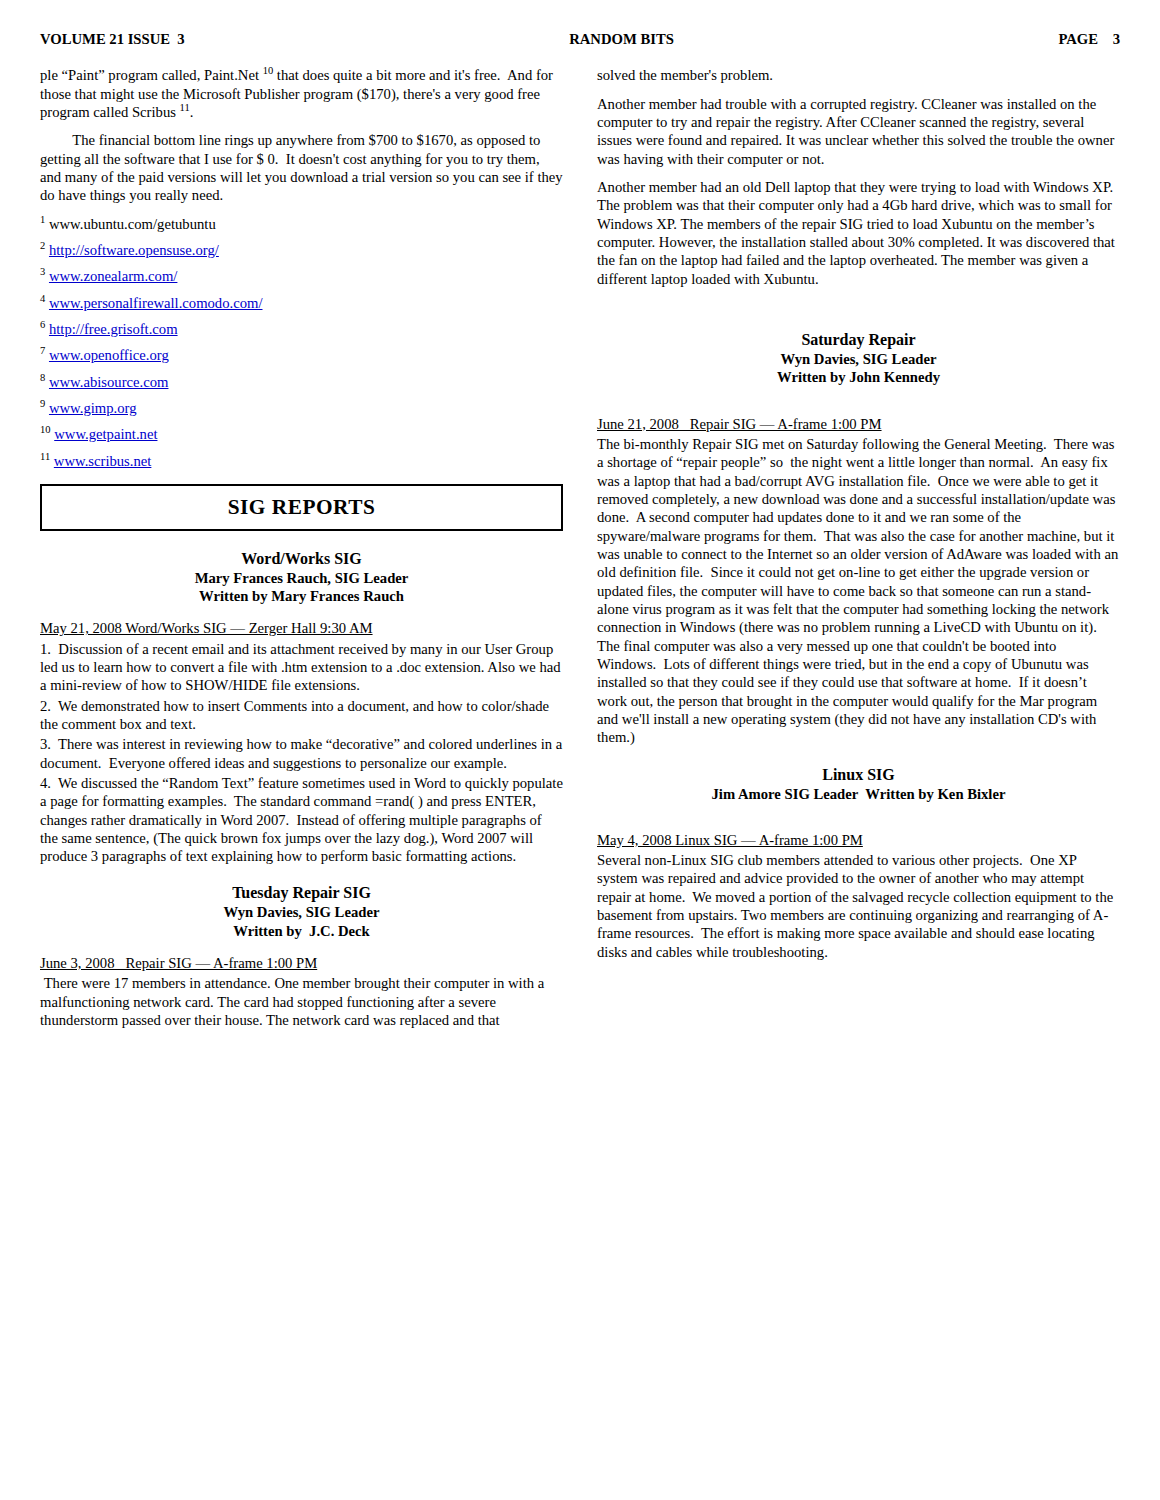VOLUME 21 ISSUE 3
RANDOM BITS
PAGE 3
ple “Paint” program called, Paint.Net 10 that does quite a bit more and it's free. And for those that might use the Microsoft Publisher program ($170), there's a very good free program called Scribus 11.
The financial bottom line rings up anywhere from $700 to $1670, as opposed to getting all the software that I use for $ 0. It doesn't cost anything for you to try them, and many of the paid versions will let you download a trial version so you can see if they do have things you really need.
1 www.ubuntu.com/getubuntu
2 http://software.opensuse.org/
3 www.zonealarm.com/
4 www.personalfirewall.comodo.com/
6 http://free.grisoft.com
7 www.openoffice.org
8 www.abisource.com
9 www.gimp.org
10 www.getpaint.net
11 www.scribus.net
SIG REPORTS
Word/Works SIG
Mary Frances Rauch, SIG Leader
Written by Mary Frances Rauch
May 21, 2008 Word/Works SIG — Zerger Hall 9:30 AM
1. Discussion of a recent email and its attachment received by many in our User Group led us to learn how to convert a file with .htm extension to a .doc extension. Also we had a mini-review of how to SHOW/HIDE file extensions.
2. We demonstrated how to insert Comments into a document, and how to color/shade the comment box and text.
3. There was interest in reviewing how to make “decorative” and colored underlines in a document. Everyone offered ideas and suggestions to personalize our example.
4. We discussed the “Random Text” feature sometimes used in Word to quickly populate a page for formatting examples. The standard command =rand( ) and press ENTER, changes rather dramatically in Word 2007. Instead of offering multiple paragraphs of the same sentence, (The quick brown fox jumps over the lazy dog.), Word 2007 will produce 3 paragraphs of text explaining how to perform basic formatting actions.
Tuesday Repair SIG
Wyn Davies, SIG Leader
Written by J.C. Deck
June 3, 2008 Repair SIG — A-frame 1:00 PM
There were 17 members in attendance. One member brought their computer in with a malfunctioning network card. The card had stopped functioning after a severe thunderstorm passed over their house. The network card was replaced and that
solved the member's problem.
Another member had trouble with a corrupted registry. CCleaner was installed on the computer to try and repair the registry. After CCleaner scanned the registry, several issues were found and repaired. It was unclear whether this solved the trouble the owner was having with their computer or not.
Another member had an old Dell laptop that they were trying to load with Windows XP. The problem was that their computer only had a 4Gb hard drive, which was to small for Windows XP. The members of the repair SIG tried to load Xubuntu on the member’s computer. However, the installation stalled about 30% completed. It was discovered that the fan on the laptop had failed and the laptop overheated. The member was given a different laptop loaded with Xubuntu.
Saturday Repair
Wyn Davies, SIG Leader
Written by John Kennedy
June 21, 2008 Repair SIG — A-frame 1:00 PM
The bi-monthly Repair SIG met on Saturday following the General Meeting. There was a shortage of “repair people” so the night went a little longer than normal. An easy fix was a laptop that had a bad/corrupt AVG installation file. Once we were able to get it removed completely, a new download was done and a successful installation/update was done. A second computer had updates done to it and we ran some of the spyware/malware programs for them. That was also the case for another machine, but it was unable to connect to the Internet so an older version of AdAware was loaded with an old definition file. Since it could not get on-line to get either the upgrade version or updated files, the computer will have to come back so that someone can run a stand-alone virus program as it was felt that the computer had something locking the network connection in Windows (there was no problem running a LiveCD with Ubuntu on it). The final computer was also a very messed up one that couldn't be booted into Windows. Lots of different things were tried, but in the end a copy of Ubunutu was installed so that they could see if they could use that software at home. If it doesn’t work out, the person that brought in the computer would qualify for the Mar program and we'll install a new operating system (they did not have any installation CD's with them.)
Linux SIG
Jim Amore SIG Leader Written by Ken Bixler
May 4, 2008 Linux SIG — A-frame 1:00 PM
Several non-Linux SIG club members attended to various other projects. One XP system was repaired and advice provided to the owner of another who may attempt repair at home. We moved a portion of the salvaged recycle collection equipment to the basement from upstairs. Two members are continuing organizing and rearranging of A-frame resources. The effort is making more space available and should ease locating disks and cables while troubleshooting.